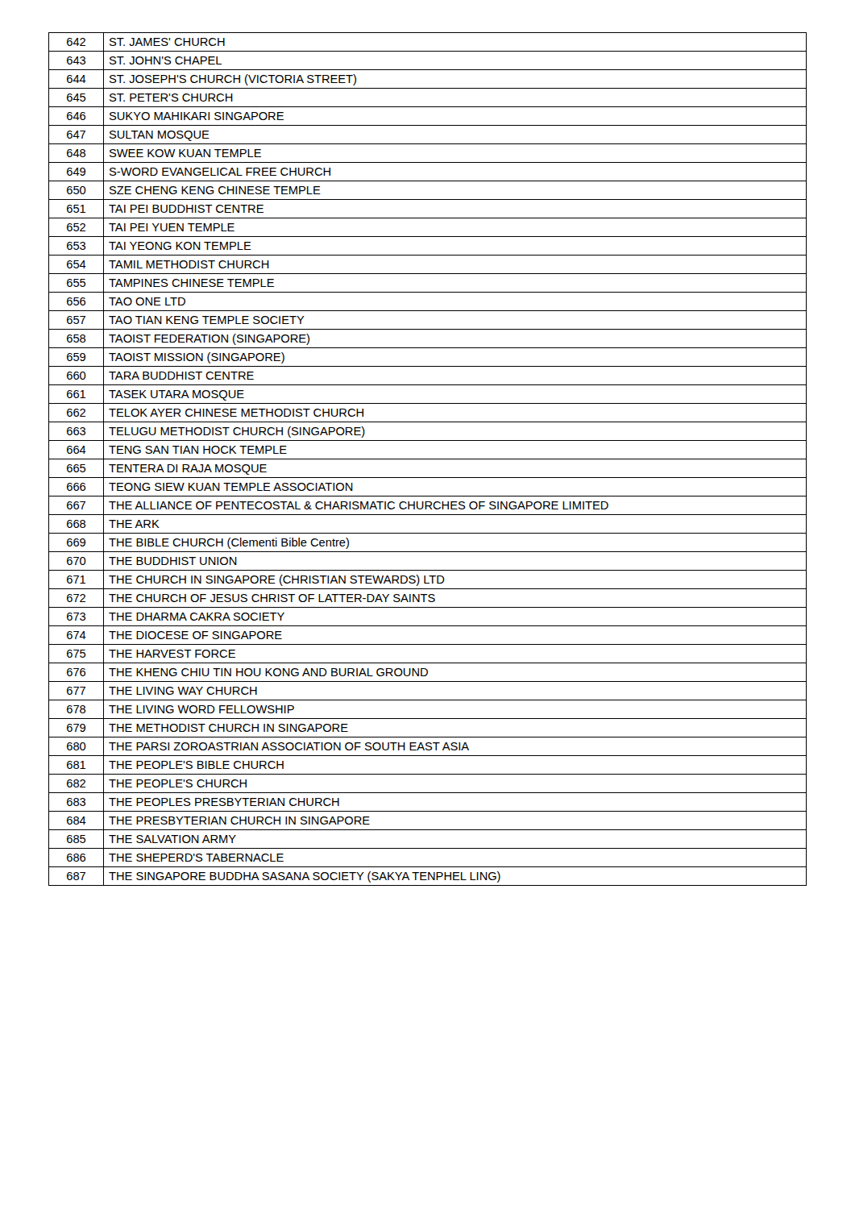| 642 | ST. JAMES' CHURCH |
| 643 | ST. JOHN'S CHAPEL |
| 644 | ST. JOSEPH'S CHURCH (VICTORIA STREET) |
| 645 | ST. PETER'S CHURCH |
| 646 | SUKYO MAHIKARI SINGAPORE |
| 647 | SULTAN MOSQUE |
| 648 | SWEE KOW KUAN TEMPLE |
| 649 | S-WORD EVANGELICAL FREE CHURCH |
| 650 | SZE CHENG KENG CHINESE TEMPLE |
| 651 | TAI PEI BUDDHIST CENTRE |
| 652 | TAI PEI YUEN TEMPLE |
| 653 | TAI YEONG KON TEMPLE |
| 654 | TAMIL METHODIST CHURCH |
| 655 | TAMPINES CHINESE TEMPLE |
| 656 | TAO ONE LTD |
| 657 | TAO TIAN KENG TEMPLE SOCIETY |
| 658 | TAOIST FEDERATION (SINGAPORE) |
| 659 | TAOIST MISSION (SINGAPORE) |
| 660 | TARA BUDDHIST CENTRE |
| 661 | TASEK UTARA MOSQUE |
| 662 | TELOK AYER CHINESE METHODIST CHURCH |
| 663 | TELUGU METHODIST CHURCH (SINGAPORE) |
| 664 | TENG SAN TIAN HOCK TEMPLE |
| 665 | TENTERA DI RAJA MOSQUE |
| 666 | TEONG SIEW KUAN TEMPLE ASSOCIATION |
| 667 | THE ALLIANCE OF PENTECOSTAL & CHARISMATIC CHURCHES OF SINGAPORE LIMITED |
| 668 | THE ARK |
| 669 | THE BIBLE CHURCH (Clementi Bible Centre) |
| 670 | THE BUDDHIST UNION |
| 671 | THE CHURCH IN SINGAPORE (CHRISTIAN STEWARDS) LTD |
| 672 | THE CHURCH OF JESUS CHRIST OF LATTER-DAY SAINTS |
| 673 | THE DHARMA CAKRA SOCIETY |
| 674 | THE DIOCESE OF SINGAPORE |
| 675 | THE HARVEST FORCE |
| 676 | THE KHENG CHIU TIN HOU KONG AND BURIAL GROUND |
| 677 | THE LIVING WAY CHURCH |
| 678 | THE LIVING WORD FELLOWSHIP |
| 679 | THE METHODIST CHURCH IN SINGAPORE |
| 680 | THE PARSI ZOROASTRIAN ASSOCIATION OF SOUTH EAST ASIA |
| 681 | THE PEOPLE'S BIBLE CHURCH |
| 682 | THE PEOPLE'S CHURCH |
| 683 | THE PEOPLES PRESBYTERIAN CHURCH |
| 684 | THE PRESBYTERIAN CHURCH IN SINGAPORE |
| 685 | THE SALVATION ARMY |
| 686 | THE SHEPERD'S TABERNACLE |
| 687 | THE SINGAPORE BUDDHA SASANA SOCIETY (SAKYA TENPHEL LING) |